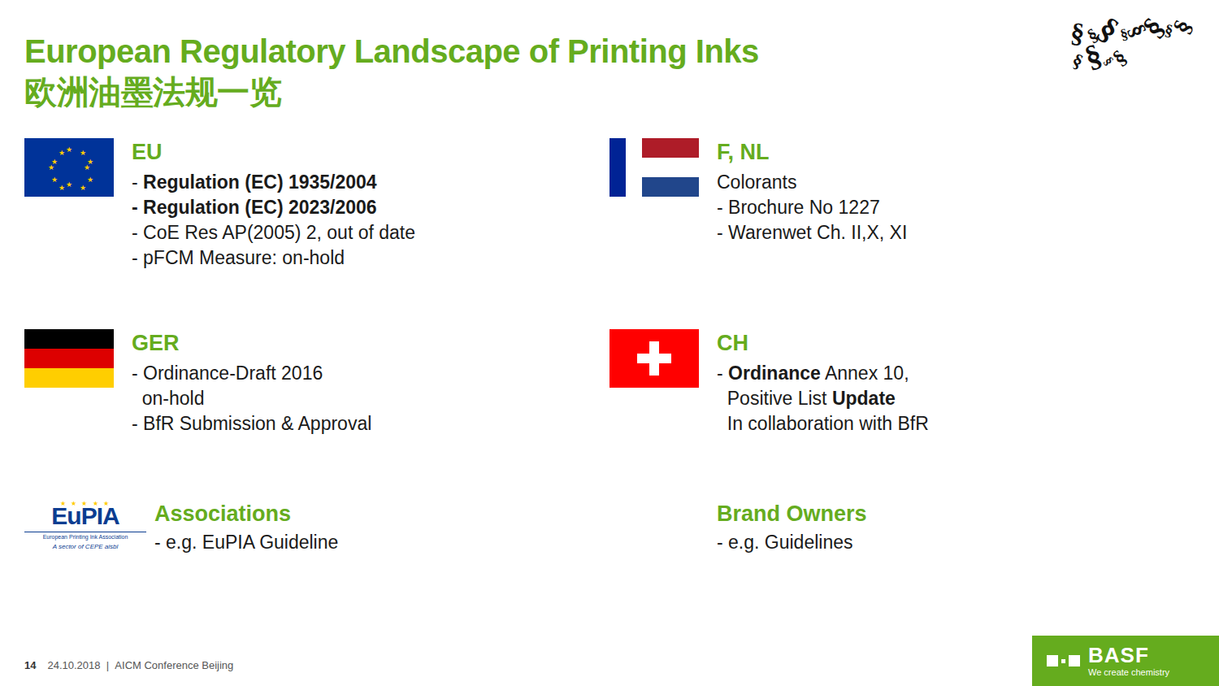European Regulatory Landscape of Printing Inks 欧洲油墨法规一览
§ § § § § § § § § § § §
Row 1 : EU | F, NL
★ ★ ★ ★ ★ ★ ★ ★ ★ ★ ★ ★
EU
- Regulation (EC) 1935/2004
- Regulation (EC) 2023/2006
- CoE Res AP(2005) 2, out of date
- pFCM Measure: on-hold
F, NL
Colorants
- Brochure No 1227
- Warenwet Ch. II,X, XI
Row 2 : GER | CH
GER
- Ordinance-Draft 2016
on-hold
- BfR Submission & Approval
CH
- Ordinance Annex 10,
Positive List Update
In collaboration with BfR
Row 3 : Associations | Brand Owners
★ ★ ★ ★ ★ Eu PIA European Printing Ink Association A sector of CEPE aisbl
Associations
- e.g. EuPIA Guideline
Brand Owners
- e.g. Guidelines
1424.10.2018 | AICM Conference Beijing
BASF We create chemistry